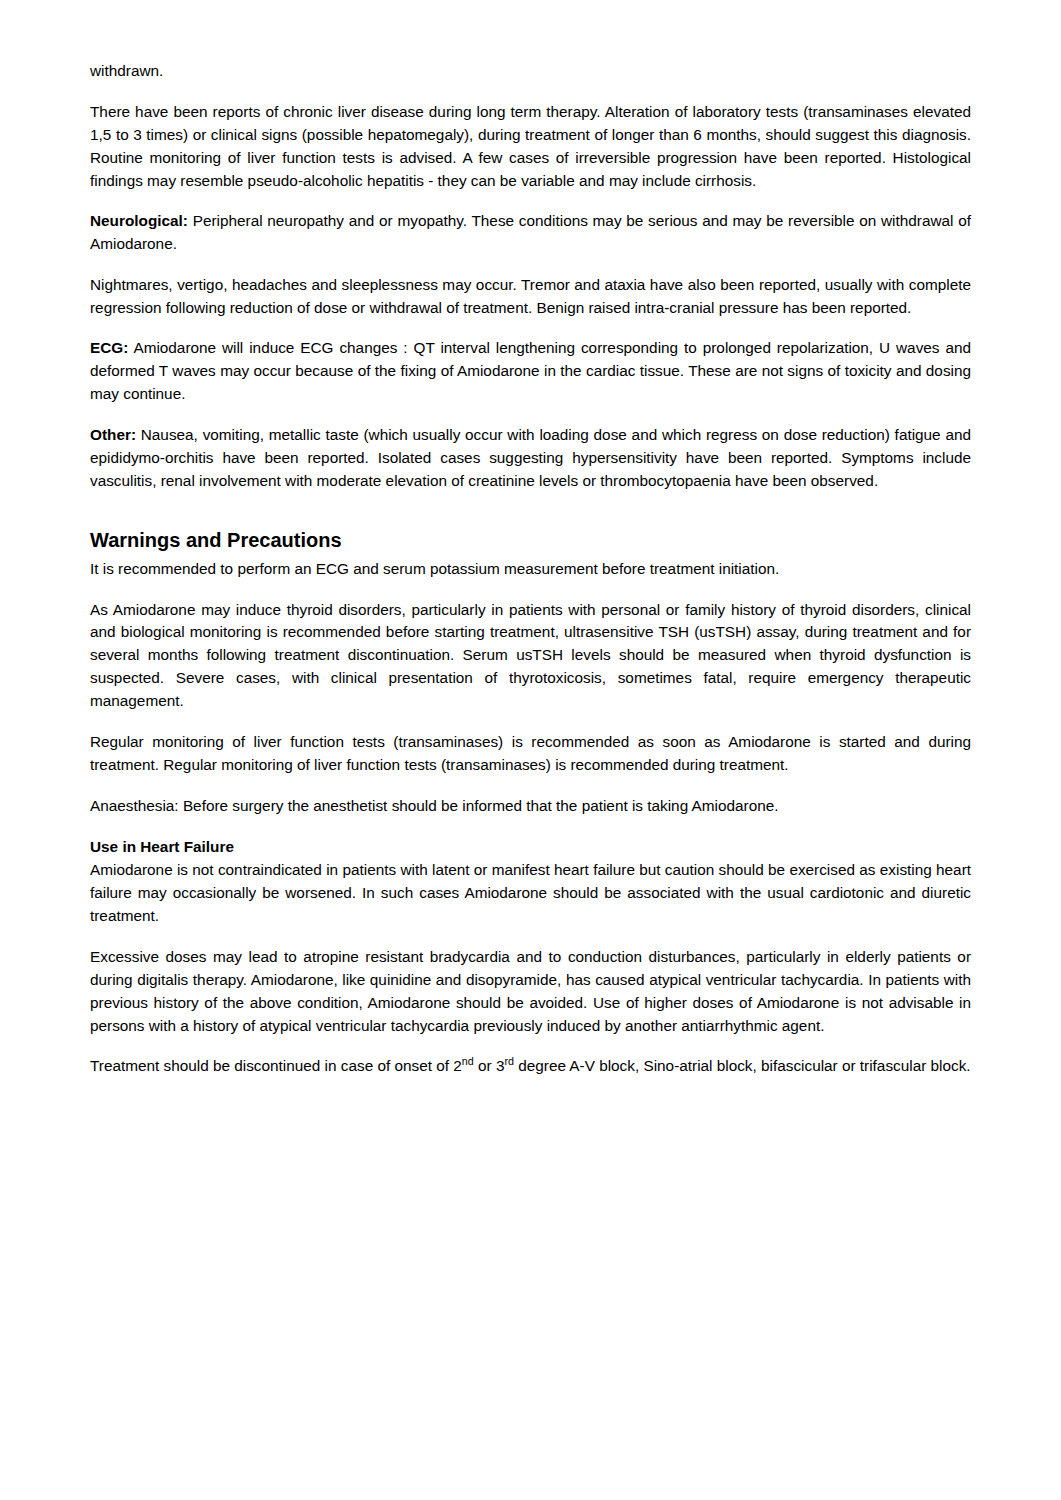withdrawn.
There have been reports of chronic liver disease during long term therapy. Alteration of laboratory tests (transaminases elevated 1,5 to 3 times) or clinical signs (possible hepatomegaly), during treatment of longer than 6 months, should suggest this diagnosis. Routine monitoring of liver function tests is advised. A few cases of irreversible progression have been reported. Histological findings may resemble pseudo-alcoholic hepatitis - they can be variable and may include cirrhosis.
Neurological: Peripheral neuropathy and or myopathy. These conditions may be serious and may be reversible on withdrawal of Amiodarone.
Nightmares, vertigo, headaches and sleeplessness may occur. Tremor and ataxia have also been reported, usually with complete regression following reduction of dose or withdrawal of treatment. Benign raised intra-cranial pressure has been reported.
ECG: Amiodarone will induce ECG changes : QT interval lengthening corresponding to prolonged repolarization, U waves and deformed T waves may occur because of the fixing of Amiodarone in the cardiac tissue. These are not signs of toxicity and dosing may continue.
Other: Nausea, vomiting, metallic taste (which usually occur with loading dose and which regress on dose reduction) fatigue and epididymo-orchitis have been reported. Isolated cases suggesting hypersensitivity have been reported. Symptoms include vasculitis, renal involvement with moderate elevation of creatinine levels or thrombocytopaenia have been observed.
Warnings and Precautions
It is recommended to perform an ECG and serum potassium measurement before treatment initiation.
As Amiodarone may induce thyroid disorders, particularly in patients with personal or family history of thyroid disorders, clinical and biological monitoring is recommended before starting treatment, ultrasensitive TSH (usTSH) assay, during treatment and for several months following treatment discontinuation. Serum usTSH levels should be measured when thyroid dysfunction is suspected. Severe cases, with clinical presentation of thyrotoxicosis, sometimes fatal, require emergency therapeutic management.
Regular monitoring of liver function tests (transaminases) is recommended as soon as Amiodarone is started and during treatment. Regular monitoring of liver function tests (transaminases) is recommended during treatment.
Anaesthesia: Before surgery the anesthetist should be informed that the patient is taking Amiodarone.
Use in Heart Failure
Amiodarone is not contraindicated in patients with latent or manifest heart failure but caution should be exercised as existing heart failure may occasionally be worsened. In such cases Amiodarone should be associated with the usual cardiotonic and diuretic treatment.
Excessive doses may lead to atropine resistant bradycardia and to conduction disturbances, particularly in elderly patients or during digitalis therapy. Amiodarone, like quinidine and disopyramide, has caused atypical ventricular tachycardia. In patients with previous history of the above condition, Amiodarone should be avoided. Use of higher doses of Amiodarone is not advisable in persons with a history of atypical ventricular tachycardia previously induced by another antiarrhythmic agent.
Treatment should be discontinued in case of onset of 2nd or 3rd degree A-V block, Sino-atrial block, bifascicular or trifascular block.